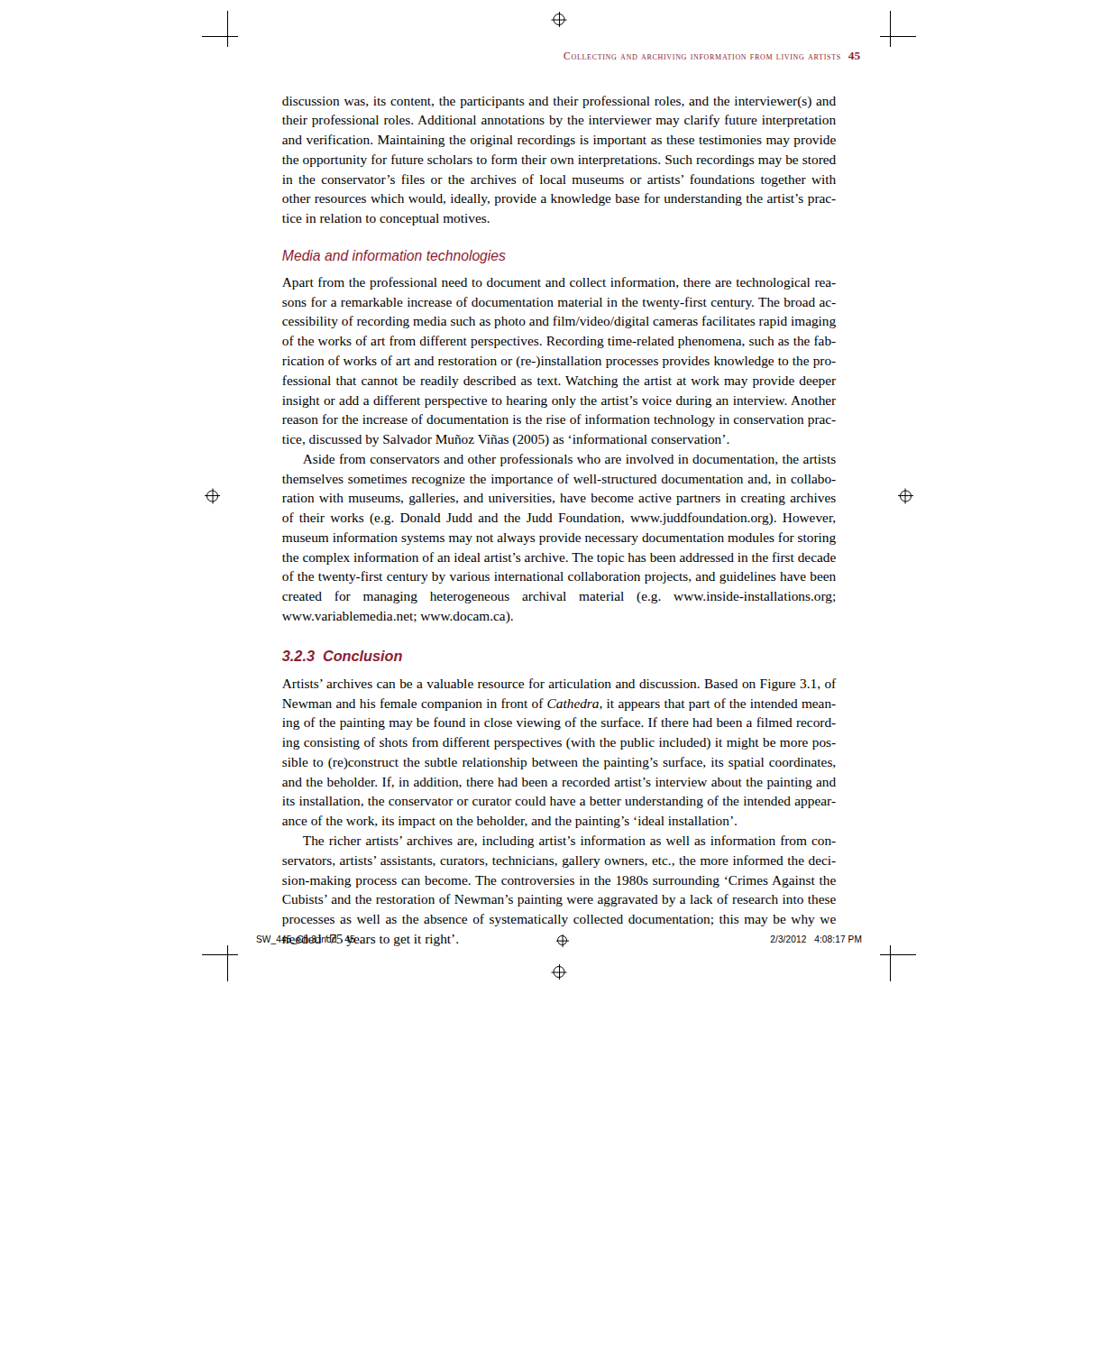Collecting and archiving information from living artists 45
discussion was, its content, the participants and their professional roles, and the interviewer(s) and their professional roles. Additional annotations by the interviewer may clarify future interpretation and verification. Maintaining the original recordings is important as these testimonies may provide the opportunity for future scholars to form their own interpretations. Such recordings may be stored in the conservator’s files or the archives of local museums or artists’ foundations together with other resources which would, ideally, provide a knowledge base for understanding the artist’s practice in relation to conceptual motives.
Media and information technologies
Apart from the professional need to document and collect information, there are technological reasons for a remarkable increase of documentation material in the twenty-first century. The broad accessibility of recording media such as photo and film/video/digital cameras facilitates rapid imaging of the works of art from different perspectives. Recording time-related phenomena, such as the fabrication of works of art and restoration or (re-)installation processes provides knowledge to the professional that cannot be readily described as text. Watching the artist at work may provide deeper insight or add a different perspective to hearing only the artist’s voice during an interview. Another reason for the increase of documentation is the rise of information technology in conservation practice, discussed by Salvador Muñoz Viñas (2005) as ‘informational conservation’.
Aside from conservators and other professionals who are involved in documentation, the artists themselves sometimes recognize the importance of well-structured documentation and, in collaboration with museums, galleries, and universities, have become active partners in creating archives of their works (e.g. Donald Judd and the Judd Foundation, www.juddfoundation.org). However, museum information systems may not always provide necessary documentation modules for storing the complex information of an ideal artist’s archive. The topic has been addressed in the first decade of the twenty-first century by various international collaboration projects, and guidelines have been created for managing heterogeneous archival material (e.g. www.inside-installations.org; www.variablemedia.net; www.docam.ca).
3.2.3 Conclusion
Artists’ archives can be a valuable resource for articulation and discussion. Based on Figure 3.1, of Newman and his female companion in front of Cathedra, it appears that part of the intended meaning of the painting may be found in close viewing of the surface. If there had been a filmed recording consisting of shots from different perspectives (with the public included) it might be more possible to (re)construct the subtle relationship between the painting’s surface, its spatial coordinates, and the beholder. If, in addition, there had been a recorded artist’s interview about the painting and its installation, the conservator or curator could have a better understanding of the intended appearance of the work, its impact on the beholder, and the painting’s ‘ideal installation’.
The richer artists’ archives are, including artist’s information as well as information from conservators, artists’ assistants, curators, technicians, gallery owners, etc., the more informed the decision-making process can become. The controversies in the 1980s surrounding ‘Crimes Against the Cubists’ and the restoration of Newman’s painting were aggravated by a lack of research into these processes as well as the absence of systematically collected documentation; this may be why we needed ‘75 years to get it right’.
SW_445_Ch 3.indd 45 2/3/2012 4:08:17 PM